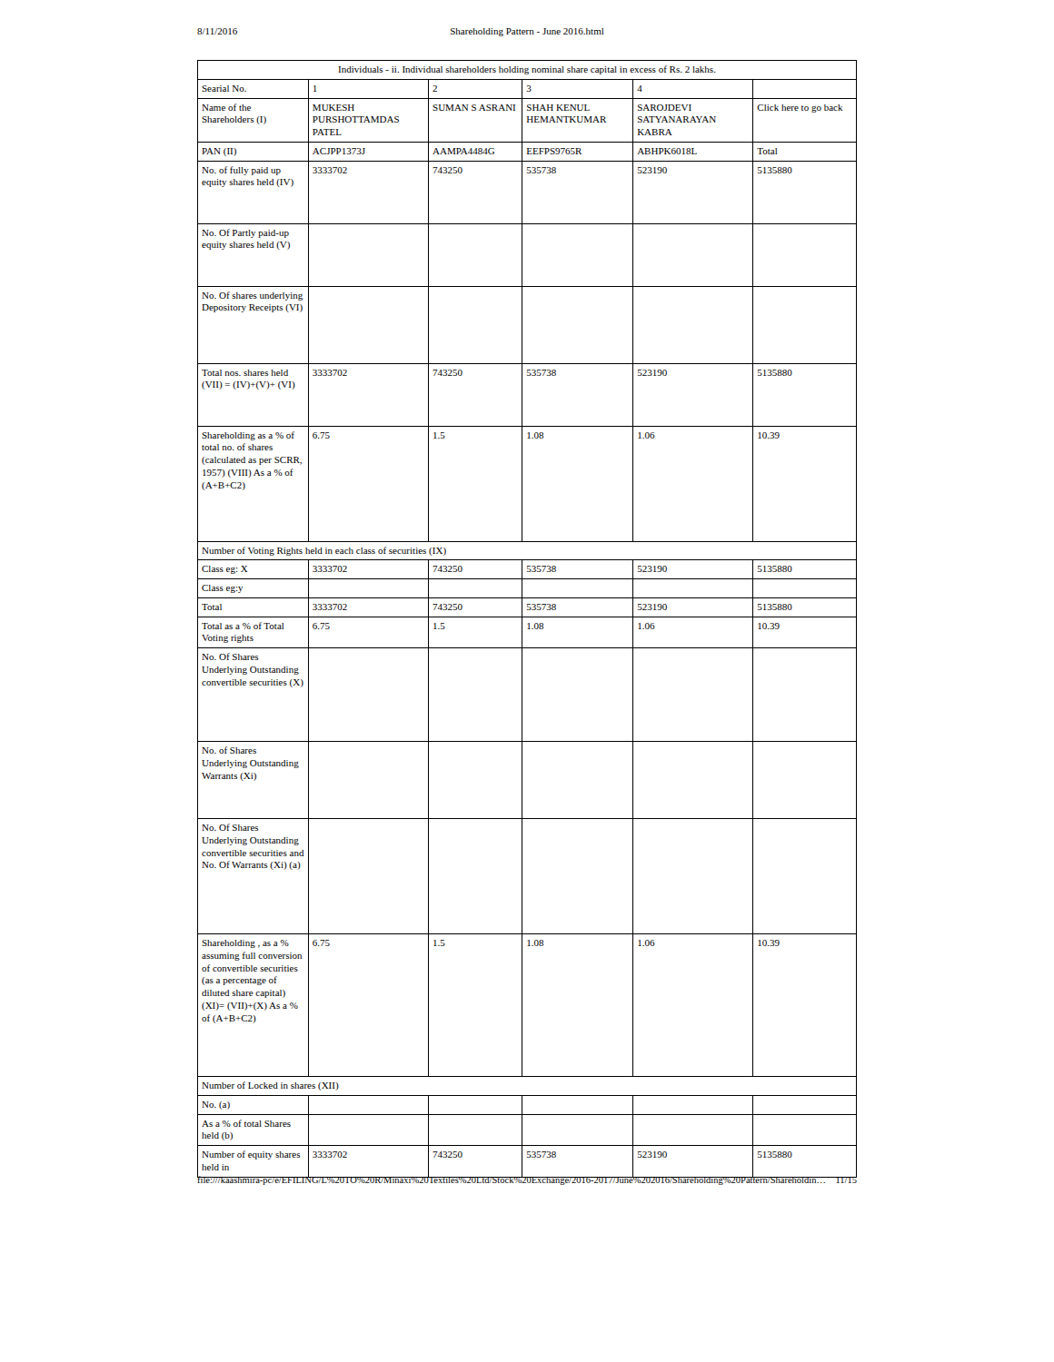8/11/2016
Shareholding Pattern - June 2016.html
| Individuals - ii. Individual shareholders holding nominal share capital in excess of Rs. 2 lakhs. |
| Searial No. | 1 | 2 | 3 | 4 | |
| Name of the Shareholders (I) | MUKESH PURSHOTTAMDAS PATEL | SUMAN S ASRANI | SHAH KENUL HEMANTKUMAR | SAROJDEVI SATYANARAYAN KABRA | Click here to go back |
| PAN (II) | ACJPP1373J | AAMPA4484G | EEFPS9765R | ABHPK6018L | Total |
| No. of fully paid up equity shares held (IV) | 3333702 | 743250 | 535738 | 523190 | 5135880 |
| No. Of Partly paid-up equity shares held (V) | | | | | |
| No. Of shares underlying Depository Receipts (VI) | | | | | |
| Total nos. shares held (VII) = (IV)+(V)+ (VI) | 3333702 | 743250 | 535738 | 523190 | 5135880 |
| Shareholding as a % of total no. of shares (calculated as per SCRR, 1957) (VIII) As a % of (A+B+C2) | 6.75 | 1.5 | 1.08 | 1.06 | 10.39 |
| Number of Voting Rights held in each class of securities (IX) |
| Class eg: X | 3333702 | 743250 | 535738 | 523190 | 5135880 |
| Class eg:y | | | | | |
| Total | 3333702 | 743250 | 535738 | 523190 | 5135880 |
| Total as a % of Total Voting rights | 6.75 | 1.5 | 1.08 | 1.06 | 10.39 |
| No. Of Shares Underlying Outstanding convertible securities (X) | | | | | |
| No. of Shares Underlying Outstanding Warrants (Xi) | | | | | |
| No. Of Shares Underlying Outstanding convertible securities and No. Of Warrants (Xi) (a) | | | | | |
| Shareholding , as a % assuming full conversion of convertible securities (as a percentage of diluted share capital) (XI)= (VII)+(X) As a % of (A+B+C2) | 6.75 | 1.5 | 1.08 | 1.06 | 10.39 |
| Number of Locked in shares (XII) |
| No. (a) | | | | | |
| As a % of total Shares held (b) | | | | | |
| Number of equity shares held in | 3333702 | 743250 | 535738 | 523190 | 5135880 |
file:///kaashmira-pc/e/EFILING/L%20TO%20R/Minaxi%20Textiles%20Ltd/Stock%20Exchange/2016-2017/June%202016/Shareholding%20Pattern/Shareholdin…
11/15